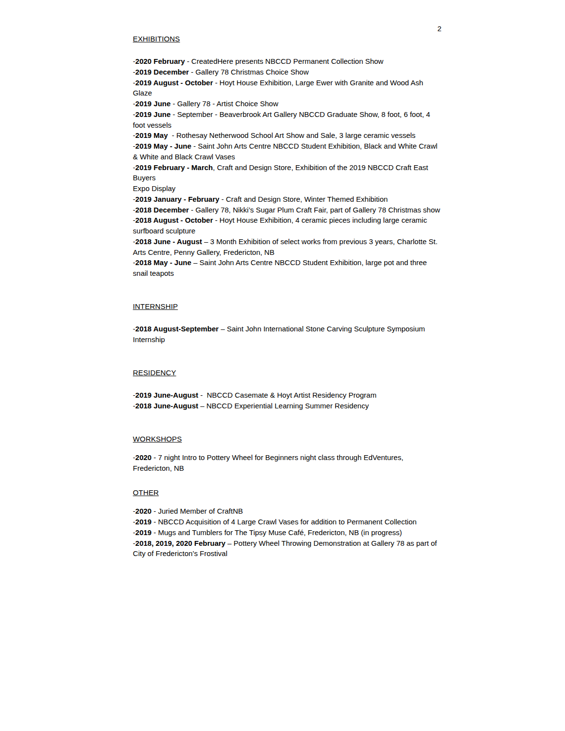2
EXHIBITIONS
-2020 February - CreatedHere presents NBCCD Permanent Collection Show
-2019 December - Gallery 78 Christmas Choice Show
-2019 August - October - Hoyt House Exhibition, Large Ewer with Granite and Wood Ash Glaze
-2019 June - Gallery 78 - Artist Choice Show
-2019 June - September - Beaverbrook Art Gallery NBCCD Graduate Show, 8 foot, 6 foot, 4 foot vessels
-2019 May - Rothesay Netherwood School Art Show and Sale, 3 large ceramic vessels
-2019 May - June - Saint John Arts Centre NBCCD Student Exhibition, Black and White Crawl & White and Black Crawl Vases
-2019 February - March, Craft and Design Store, Exhibition of the 2019 NBCCD Craft East Buyers
Expo Display
-2019 January - February - Craft and Design Store, Winter Themed Exhibition
-2018 December - Gallery 78, Nikki’s Sugar Plum Craft Fair, part of Gallery 78 Christmas show
-2018 August - October - Hoyt House Exhibition, 4 ceramic pieces including large ceramic surfboard sculpture
-2018 June - August – 3 Month Exhibition of select works from previous 3 years, Charlotte St. Arts Centre, Penny Gallery, Fredericton, NB
-2018 May - June – Saint John Arts Centre NBCCD Student Exhibition, large pot and three snail teapots
INTERNSHIP
-2018 August-September – Saint John International Stone Carving Sculpture Symposium Internship
RESIDENCY
-2019 June-August - NBCCD Casemate & Hoyt Artist Residency Program
-2018 June-August – NBCCD Experiential Learning Summer Residency
WORKSHOPS
-2020 - 7 night Intro to Pottery Wheel for Beginners night class through EdVentures, Fredericton, NB
OTHER
-2020 - Juried Member of CraftNB
-2019 - NBCCD Acquisition of 4 Large Crawl Vases for addition to Permanent Collection
-2019 - Mugs and Tumblers for The Tipsy Muse Café, Fredericton, NB (in progress)
-2018, 2019, 2020 February – Pottery Wheel Throwing Demonstration at Gallery 78 as part of City of Fredericton’s Frostival